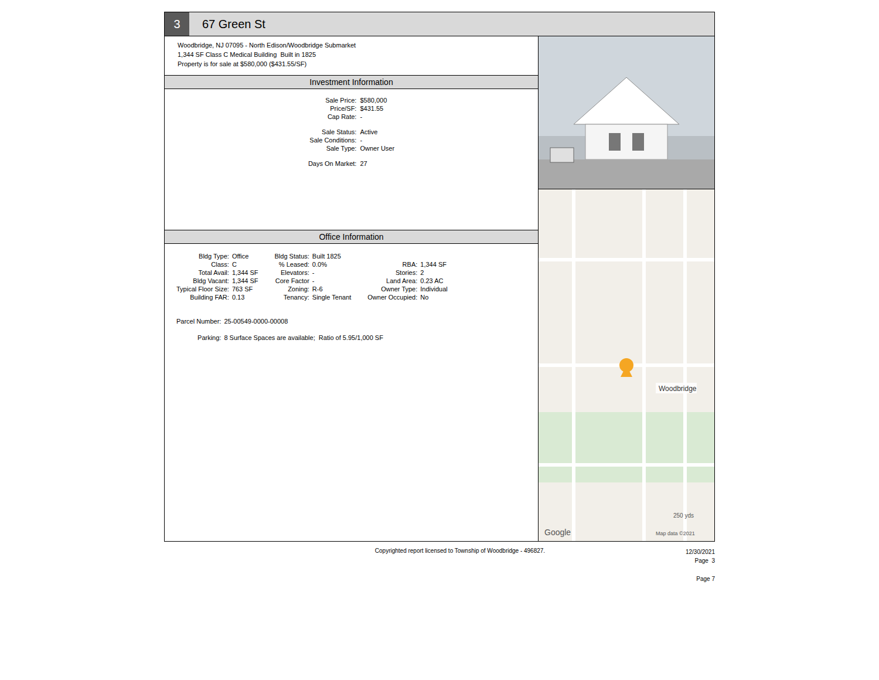3
67 Green St
Woodbridge, NJ 07095 - North Edison/Woodbridge Submarket
1,344 SF Class C Medical Building Built in 1825
Property is for sale at $580,000 ($431.55/SF)
Investment Information
| Sale Price: | $580,000 |
| Price/SF: | $431.55 |
| Cap Rate: | - |
| Sale Status: | Active |
| Sale Conditions: | - |
| Sale Type: | Owner User |
| Days On Market: | 27 |
Office Information
| Bldg Type: | Office | Bldg Status: | Built 1825 | | |
| Class: | C | % Leased: | 0.0% | RBA: | 1,344 SF |
| Total Avail: | 1,344 SF | Elevators: | - | Stories: | 2 |
| Bldg Vacant: | 1,344 SF | Core Factor | - | Land Area: | 0.23 AC |
| Typical Floor Size: | 763 SF | Zoning: | R-6 | Owner Type: | Individual |
| Building FAR: | 0.13 | Tenancy: | Single Tenant | Owner Occupied: | No |
| Parcel Number: | 25-00549-0000-00008 |
| Parking: | 8 Surface Spaces are available; Ratio of 5.95/1,000 SF |
Copyrighted report licensed to Township of Woodbridge - 496827.
12/30/2021
Page 3
Page 7